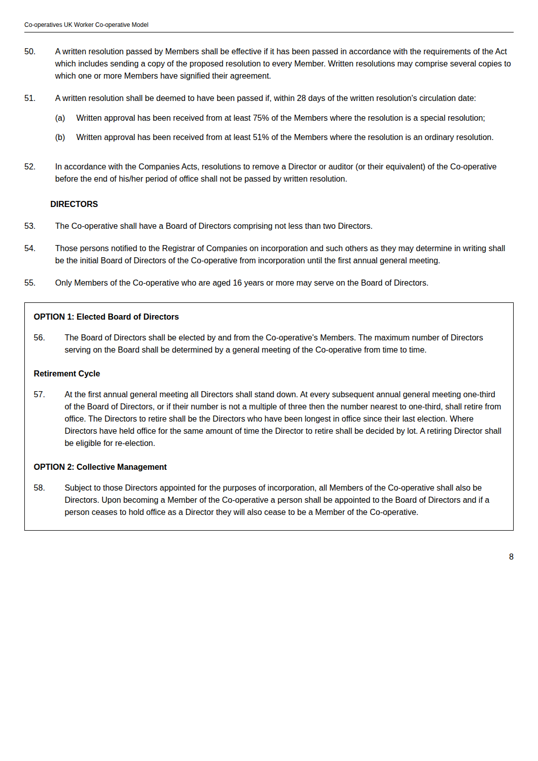Co-operatives UK Worker Co-operative Model
50 A written resolution passed by Members shall be effective if it has been passed in accordance with the requirements of the Act which includes sending a copy of the proposed resolution to every Member. Written resolutions may comprise several copies to which one or more Members have signified their agreement.
51 A written resolution shall be deemed to have been passed if, within 28 days of the written resolution's circulation date:
(a) Written approval has been received from at least 75% of the Members where the resolution is a special resolution;
(b) Written approval has been received from at least 51% of the Members where the resolution is an ordinary resolution.
52 In accordance with the Companies Acts, resolutions to remove a Director or auditor (or their equivalent) of the Co-operative before the end of his/her period of office shall not be passed by written resolution.
DIRECTORS
53 The Co-operative shall have a Board of Directors comprising not less than two Directors.
54 Those persons notified to the Registrar of Companies on incorporation and such others as they may determine in writing shall be the initial Board of Directors of the Co-operative from incorporation until the first annual general meeting.
55 Only Members of the Co-operative who are aged 16 years or more may serve on the Board of Directors.
OPTION 1: Elected Board of Directors
56 The Board of Directors shall be elected by and from the Co-operative's Members. The maximum number of Directors serving on the Board shall be determined by a general meeting of the Co-operative from time to time.
Retirement Cycle
57 At the first annual general meeting all Directors shall stand down. At every subsequent annual general meeting one-third of the Board of Directors, or if their number is not a multiple of three then the number nearest to one-third, shall retire from office. The Directors to retire shall be the Directors who have been longest in office since their last election. Where Directors have held office for the same amount of time the Director to retire shall be decided by lot. A retiring Director shall be eligible for re-election.
OPTION 2: Collective Management
58 Subject to those Directors appointed for the purposes of incorporation, all Members of the Co-operative shall also be Directors. Upon becoming a Member of the Co-operative a person shall be appointed to the Board of Directors and if a person ceases to hold office as a Director they will also cease to be a Member of the Co-operative.
8